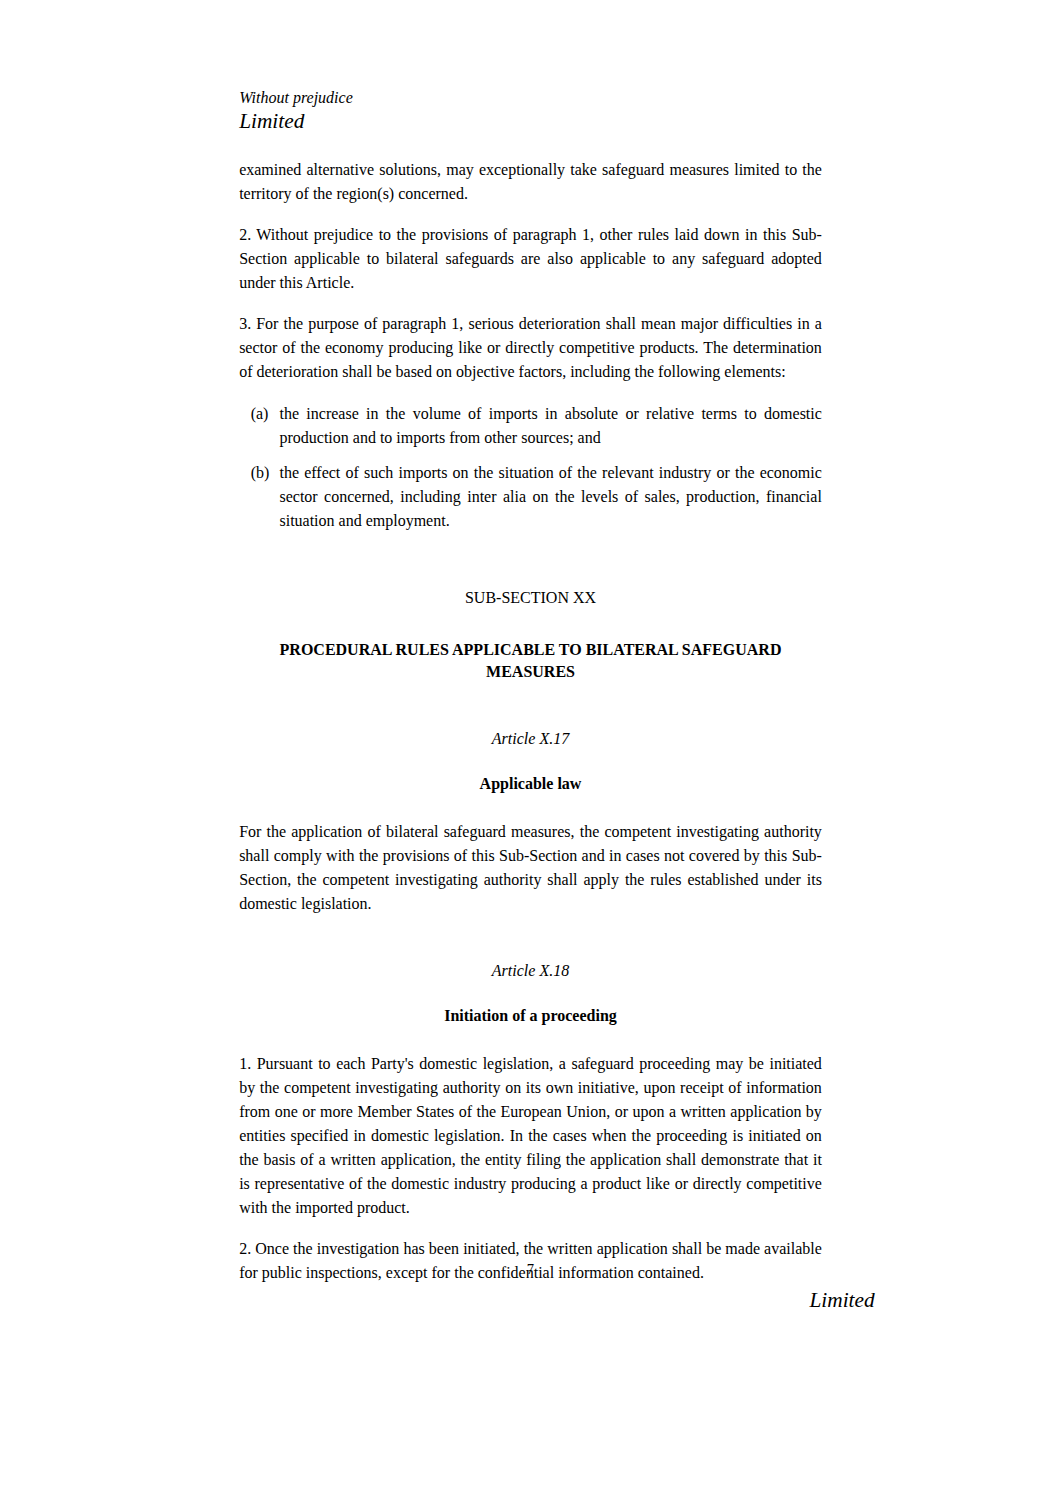Without prejudice
Limited
examined alternative solutions, may exceptionally take safeguard measures limited to the territory of the region(s) concerned.
2. Without prejudice to the provisions of paragraph 1, other rules laid down in this Sub-Section applicable to bilateral safeguards are also applicable to any safeguard adopted under this Article.
3. For the purpose of paragraph 1, serious deterioration shall mean major difficulties in a sector of the economy producing like or directly competitive products. The determination of deterioration shall be based on objective factors, including the following elements:
(a)
the increase in the volume of imports in absolute or relative terms to domestic production and to imports from other sources; and
(b)
the effect of such imports on the situation of the relevant industry or the economic sector concerned, including inter alia on the levels of sales, production, financial situation and employment.
SUB-SECTION XX
PROCEDURAL RULES APPLICABLE TO BILATERAL SAFEGUARD
MEASURES
Article X.17
Applicable law
For the application of bilateral safeguard measures, the competent investigating authority shall comply with the provisions of this Sub-Section and in cases not covered by this Sub-Section, the competent investigating authority shall apply the rules established under its domestic legislation.
Article X.18
Initiation of a proceeding
1. Pursuant to each Party's domestic legislation, a safeguard proceeding may be initiated by the competent investigating authority on its own initiative, upon receipt of information from one or more Member States of the European Union, or upon a written application by entities specified in domestic legislation. In the cases when the proceeding is initiated on the basis of a written application, the entity filing the application shall demonstrate that it is representative of the domestic industry producing a product like or directly competitive with the imported product.
2. Once the investigation has been initiated, the written application shall be made available for public inspections, except for the confidential information contained.
7
Limited